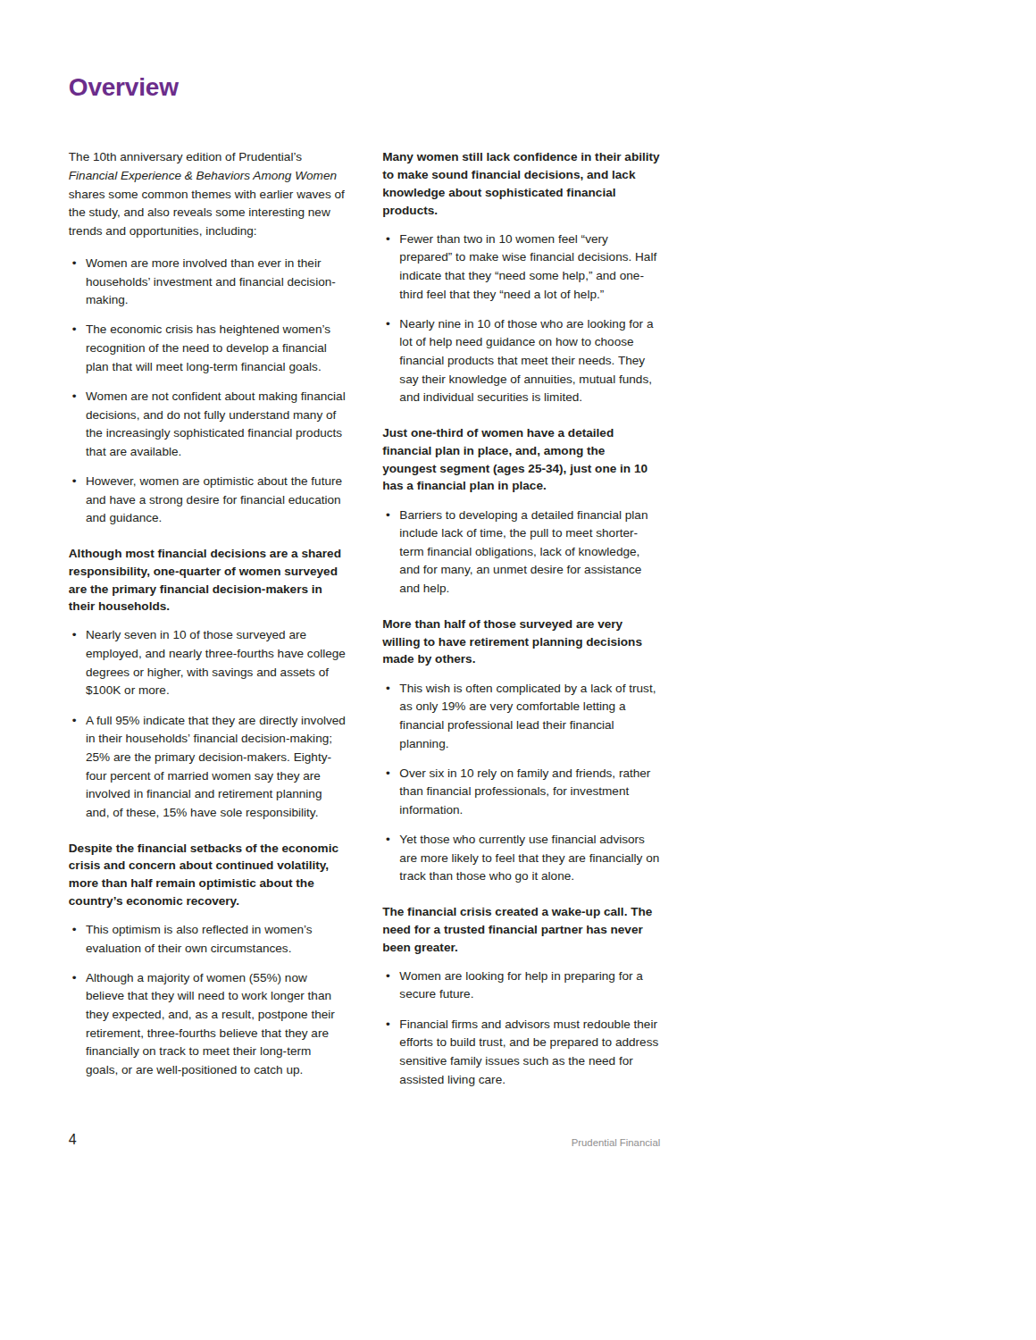Overview
The 10th anniversary edition of Prudential’s Financial Experience & Behaviors Among Women shares some common themes with earlier waves of the study, and also reveals some interesting new trends and opportunities, including:
Women are more involved than ever in their households’ investment and financial decision-making.
The economic crisis has heightened women’s recognition of the need to develop a financial plan that will meet long-term financial goals.
Women are not confident about making financial decisions, and do not fully understand many of the increasingly sophisticated financial products that are available.
However, women are optimistic about the future and have a strong desire for financial education and guidance.
Although most financial decisions are a shared responsibility, one-quarter of women surveyed are the primary financial decision-makers in their households.
Nearly seven in 10 of those surveyed are employed, and nearly three-fourths have college degrees or higher, with savings and assets of $100K or more.
A full 95% indicate that they are directly involved in their households’ financial decision-making; 25% are the primary decision-makers. Eighty-four percent of married women say they are involved in financial and retirement planning and, of these, 15% have sole responsibility.
Despite the financial setbacks of the economic crisis and concern about continued volatility, more than half remain optimistic about the country’s economic recovery.
This optimism is also reflected in women’s evaluation of their own circumstances.
Although a majority of women (55%) now believe that they will need to work longer than they expected, and, as a result, postpone their retirement, three-fourths believe that they are financially on track to meet their long-term goals, or are well-positioned to catch up.
Many women still lack confidence in their ability to make sound financial decisions, and lack knowledge about sophisticated financial products.
Fewer than two in 10 women feel “very prepared” to make wise financial decisions. Half indicate that they “need some help,” and one-third feel that they “need a lot of help.”
Nearly nine in 10 of those who are looking for a lot of help need guidance on how to choose financial products that meet their needs. They say their knowledge of annuities, mutual funds, and individual securities is limited.
Just one-third of women have a detailed financial plan in place, and, among the youngest segment (ages 25-34), just one in 10 has a financial plan in place.
Barriers to developing a detailed financial plan include lack of time, the pull to meet shorter-term financial obligations, lack of knowledge, and for many, an unmet desire for assistance and help.
More than half of those surveyed are very willing to have retirement planning decisions made by others.
This wish is often complicated by a lack of trust, as only 19% are very comfortable letting a financial professional lead their financial planning.
Over six in 10 rely on family and friends, rather than financial professionals, for investment information.
Yet those who currently use financial advisors are more likely to feel that they are financially on track than those who go it alone.
The financial crisis created a wake-up call. The need for a trusted financial partner has never been greater.
Women are looking for help in preparing for a secure future.
Financial firms and advisors must redouble their efforts to build trust, and be prepared to address sensitive family issues such as the need for assisted living care.
4
Prudential Financial